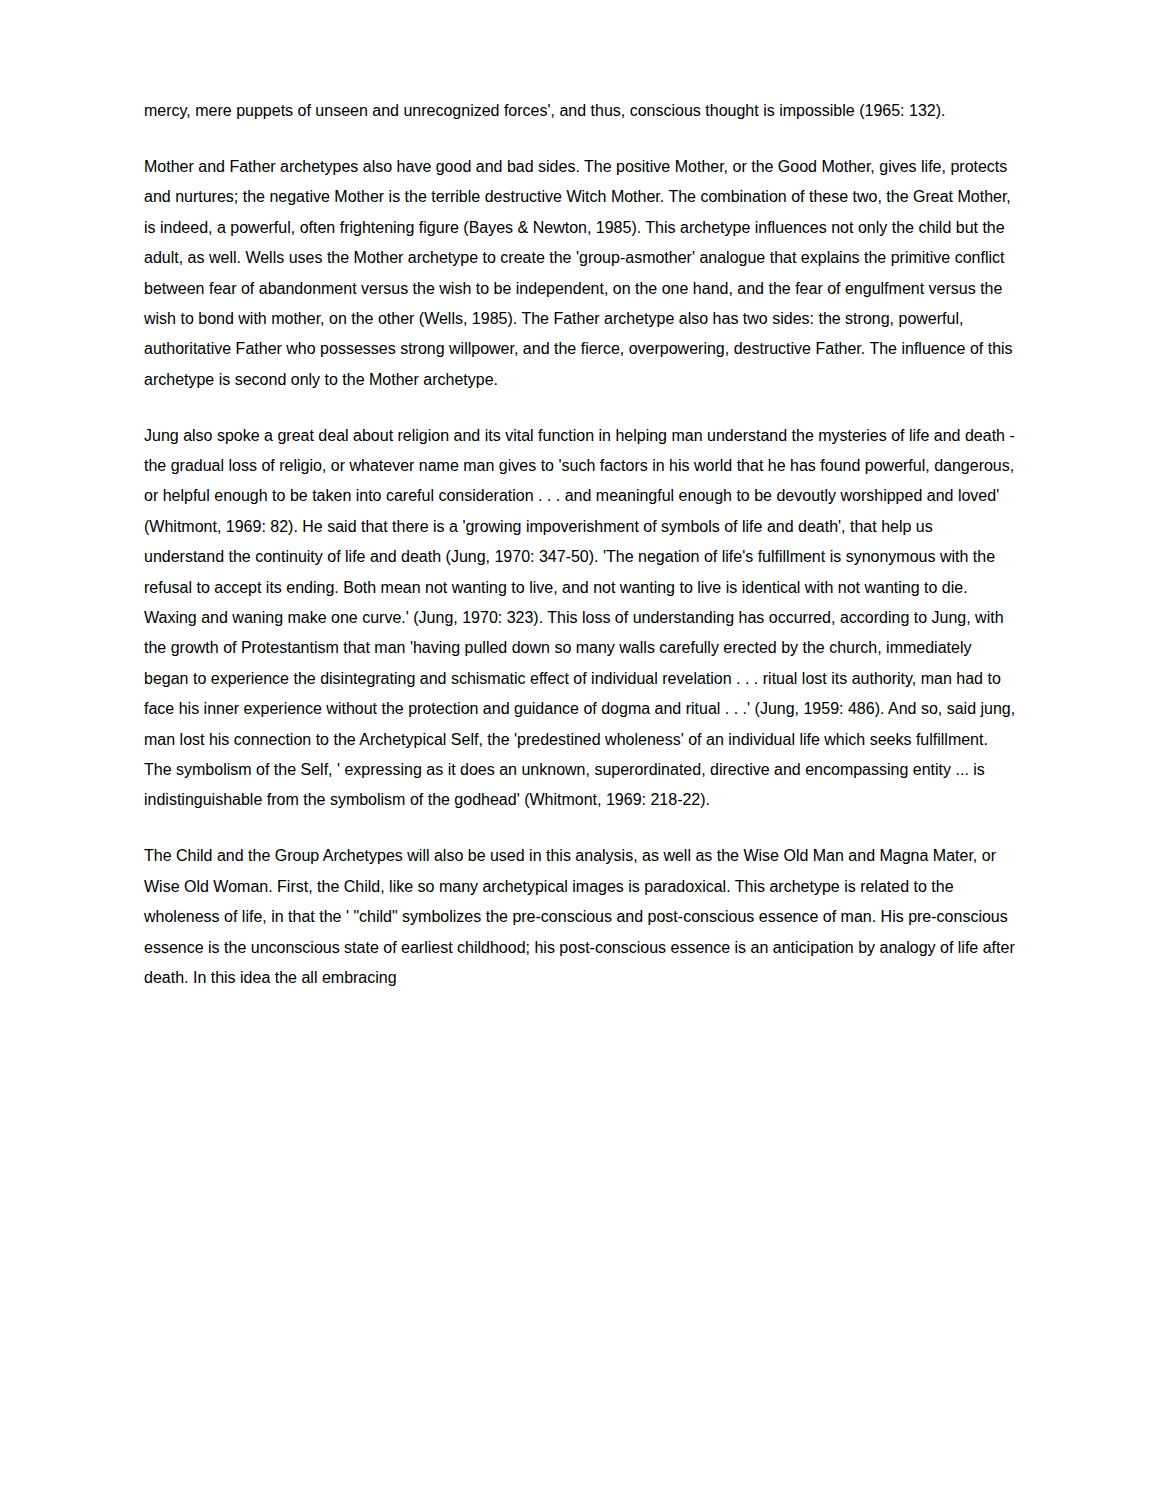mercy, mere puppets of unseen and unrecognized forces', and thus, conscious thought is impossible (1965: 132).
Mother and Father archetypes also have good and bad sides. The positive Mother, or the Good Mother, gives life, protects and nurtures; the negative Mother is the terrible destructive Witch Mother. The combination of these two, the Great Mother, is indeed, a powerful, often frightening figure (Bayes & Newton, 1985). This archetype influences not only the child but the adult, as well. Wells uses the Mother archetype to create the 'group-asmother' analogue that explains the primitive conflict between fear of abandonment versus the wish to be independent, on the one hand, and the fear of engulfment versus the wish to bond with mother, on the other (Wells, 1985). The Father archetype also has two sides: the strong, powerful, authoritative Father who possesses strong willpower, and the fierce, overpowering, destructive Father. The influence of this archetype is second only to the Mother archetype.
Jung also spoke a great deal about religion and its vital function in helping man understand the mysteries of life and death - the gradual loss of religio, or whatever name man gives to 'such factors in his world that he has found powerful, dangerous, or helpful enough to be taken into careful consideration . . . and meaningful enough to be devoutly worshipped and loved' (Whitmont, 1969: 82). He said that there is a 'growing impoverishment of symbols of life and death', that help us understand the continuity of life and death (Jung, 1970: 347-50). 'The negation of life's fulfillment is synonymous with the refusal to accept its ending. Both mean not wanting to live, and not wanting to live is identical with not wanting to die. Waxing and waning make one curve.' (Jung, 1970: 323). This loss of understanding has occurred, according to Jung, with the growth of Protestantism that man 'having pulled down so many walls carefully erected by the church, immediately began to experience the disintegrating and schismatic effect of individual revelation . . . ritual lost its authority, man had to face his inner experience without the protection and guidance of dogma and ritual . . .' (Jung, 1959: 486). And so, said jung, man lost his connection to the Archetypical Self, the 'predestined wholeness' of an individual life which seeks fulfillment. The symbolism of the Self, ' expressing as it does an unknown, superordinated, directive and encompassing entity ... is indistinguishable from the symbolism of the godhead' (Whitmont, 1969: 218-22).
The Child and the Group Archetypes will also be used in this analysis, as well as the Wise Old Man and Magna Mater, or Wise Old Woman. First, the Child, like so many archetypical images is paradoxical. This archetype is related to the wholeness of life, in that the ' "child" symbolizes the pre-conscious and post-conscious essence of man. His pre-conscious essence is the unconscious state of earliest childhood; his post-conscious essence is an anticipation by analogy of life after death. In this idea the all embracing